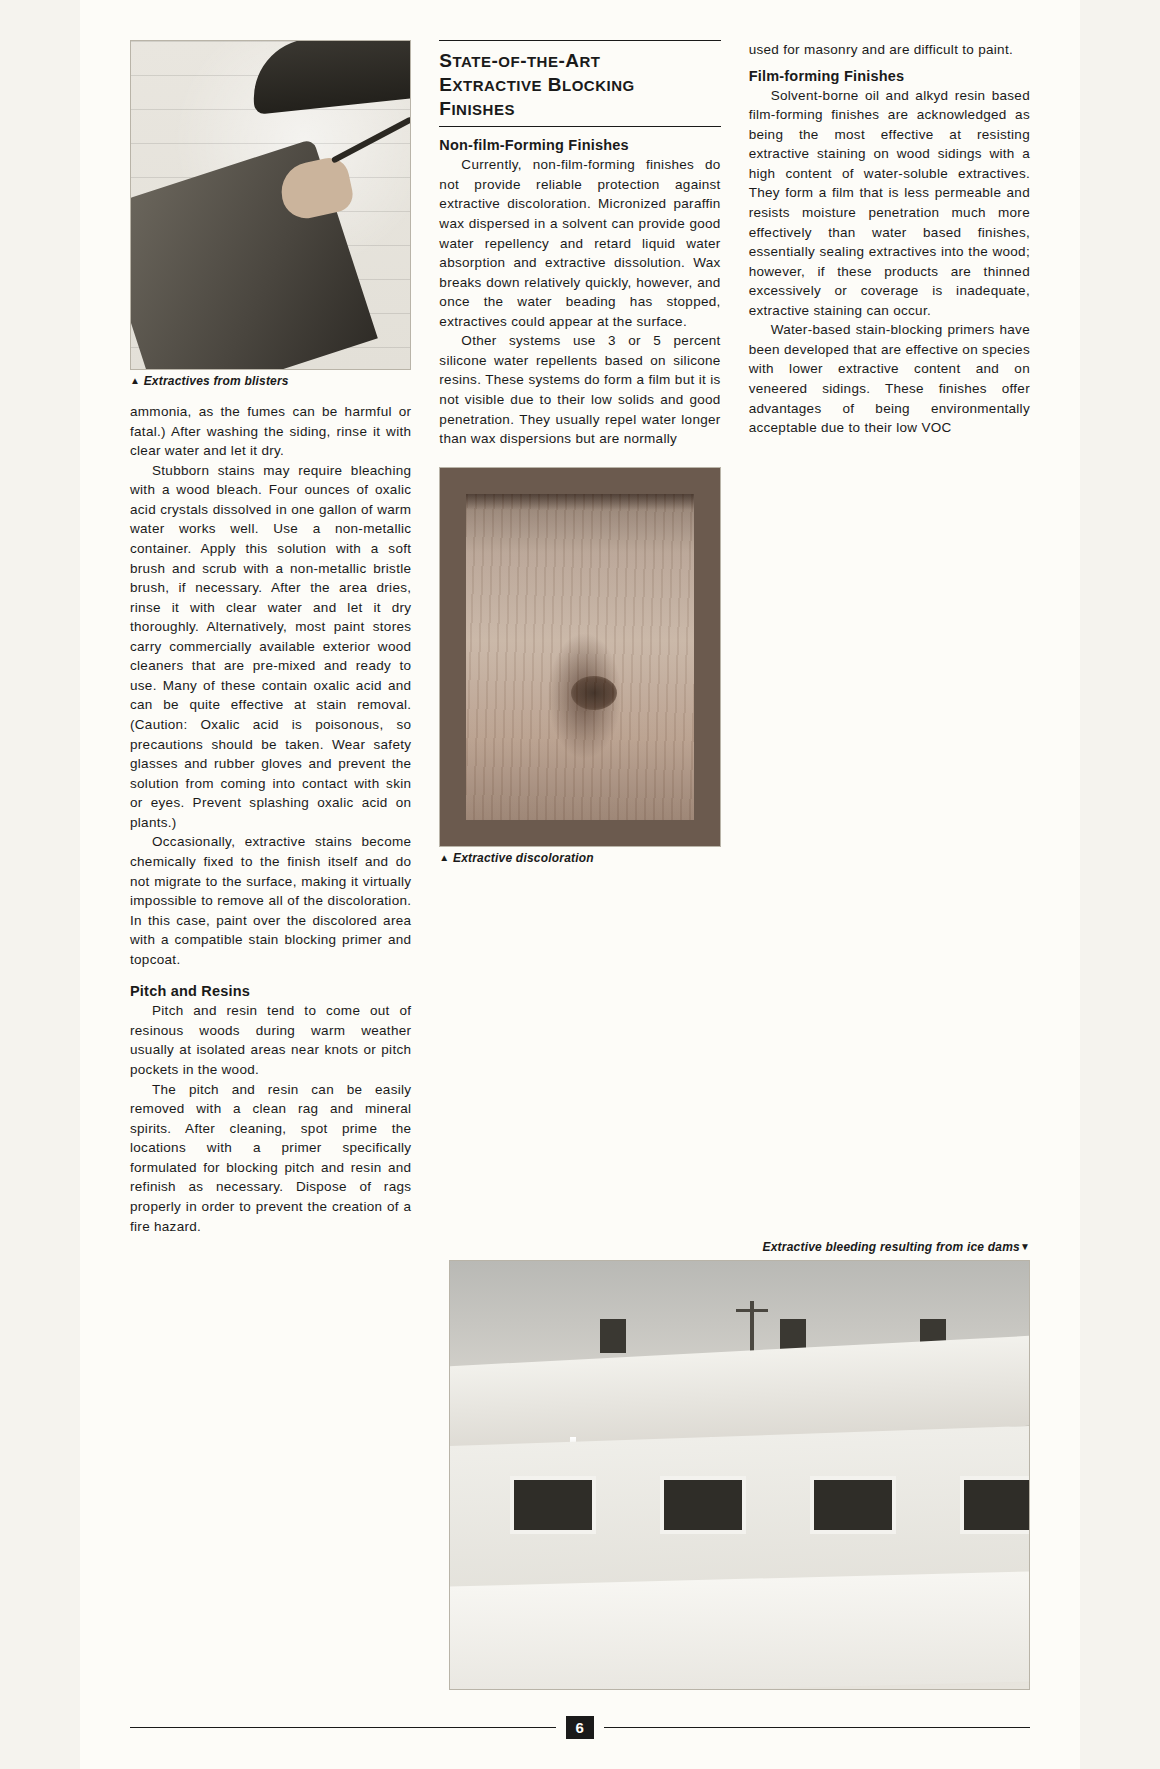▲ Extractives from blisters
ammonia, as the fumes can be harmful or fatal.) After washing the siding, rinse it with clear water and let it dry.
Stubborn stains may require bleaching with a wood bleach. Four ounces of oxalic acid crystals dissolved in one gallon of warm water works well. Use a non-metallic container. Apply this solution with a soft brush and scrub with a non-metallic bristle brush, if necessary. After the area dries, rinse it with clear water and let it dry thoroughly. Alternatively, most paint stores carry commercially available exterior wood cleaners that are pre-mixed and ready to use. Many of these contain oxalic acid and can be quite effective at stain removal. (Caution: Oxalic acid is poisonous, so precautions should be taken. Wear safety glasses and rubber gloves and prevent the solution from coming into contact with skin or eyes. Prevent splashing oxalic acid on plants.)
Occasionally, extractive stains become chemically fixed to the finish itself and do not migrate to the surface, making it virtually impossible to remove all of the discoloration. In this case, paint over the discolored area with a compatible stain blocking primer and topcoat.
Pitch and Resins
Pitch and resin tend to come out of resinous woods during warm weather usually at isolated areas near knots or pitch pockets in the wood.
The pitch and resin can be easily removed with a clean rag and mineral spirits. After cleaning, spot prime the locations with a primer specifically formulated for blocking pitch and resin and refinish as necessary. Dispose of rags properly in order to prevent the creation of a fire hazard.
STATE-OF-THE-ART
EXTRACTIVE BLOCKING
FINISHES
Non-film-Forming Finishes
Currently, non-film-forming finishes do not provide reliable protection against extractive discoloration. Micronized paraffin wax dispersed in a solvent can provide good water repellency and retard liquid water absorption and extractive dissolution. Wax breaks down relatively quickly, however, and once the water beading has stopped, extractives could appear at the surface.
Other systems use 3 or 5 percent silicone water repellents based on silicone resins. These systems do form a film but it is not visible due to their low solids and good penetration. They usually repel water longer than wax dispersions but are normally
▲ Extractive discoloration
used for masonry and are difficult to paint.
Film-forming Finishes
Solvent-borne oil and alkyd resin based film-forming finishes are acknowledged as being the most effective at resisting extractive staining on wood sidings with a high content of water-soluble extractives. They form a film that is less permeable and resists moisture penetration much more effectively than water based finishes, essentially sealing extractives into the wood; however, if these products are thinned excessively or coverage is inadequate, extractive staining can occur.
Water-based stain-blocking primers have been developed that are effective on species with lower extractive content and on veneered sidings. These finishes offer advantages of being environmentally acceptable due to their low VOC
Extractive bleeding resulting from ice dams▼
6